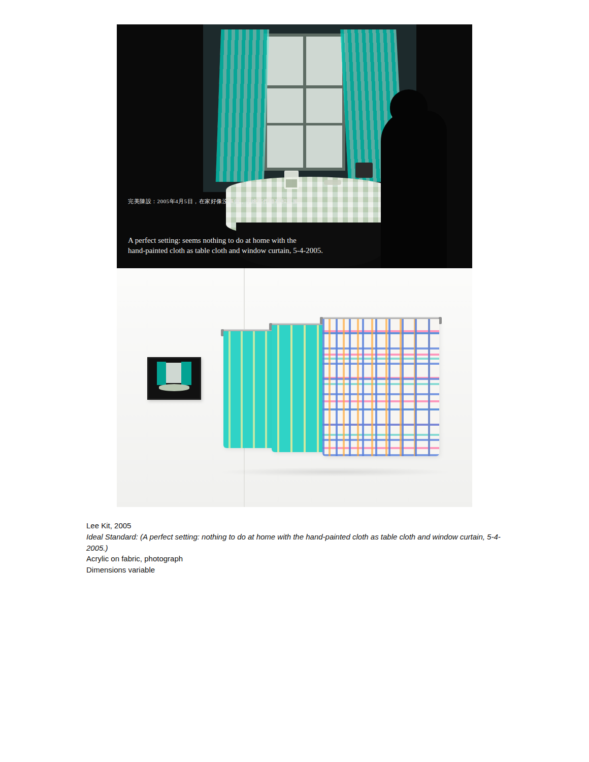完美陳設：2005年4月5日，在家好像沒事做，手繪布作檯布和窗簾。
A perfect setting: seems nothing to do at home with the
hand-painted cloth as table cloth and window curtain, 5-4-2005.
Lee Kit, 2005
Ideal Standard: (A perfect setting: nothing to do at home with the hand-painted cloth as table cloth and window curtain, 5-4-2005.)
Acrylic on fabric, photograph
Dimensions variable